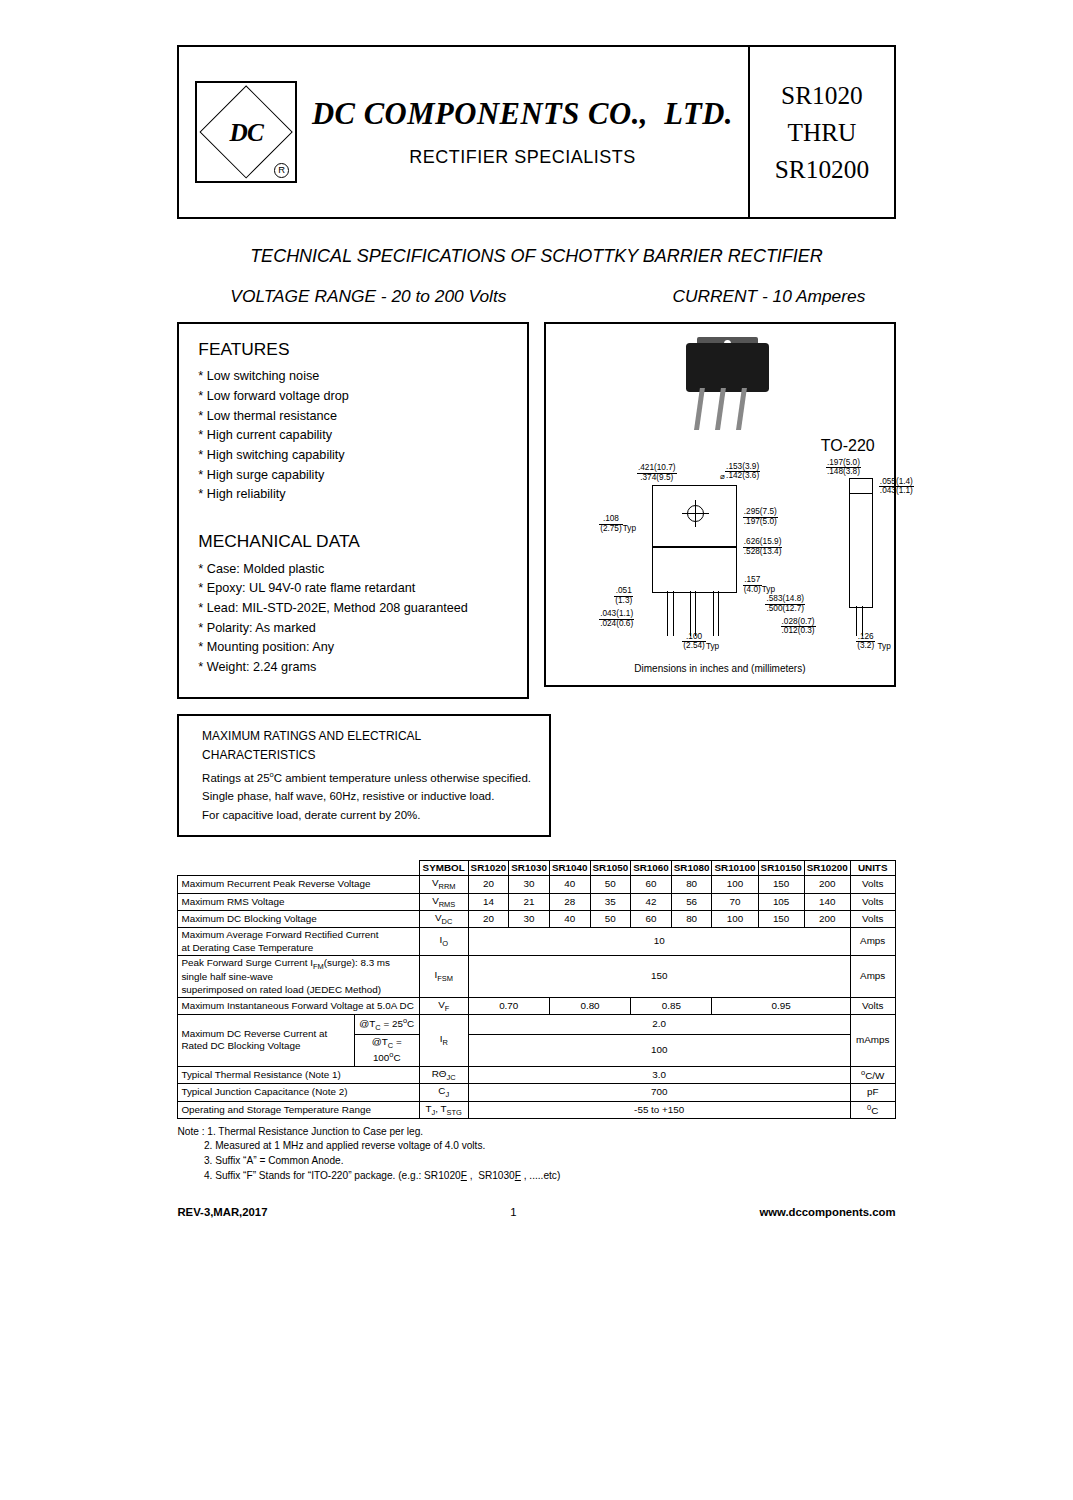DC
R
DC COMPONENTS CO., LTD.
RECTIFIER SPECIALISTS
SR1020
THRU
SR10200
TECHNICAL SPECIFICATIONS OF SCHOTTKY BARRIER RECTIFIER
VOLTAGE RANGE - 20 to 200 Volts CURRENT - 10 Amperes
FEATURES
Low switching noise
Low forward voltage drop
Low thermal resistance
High current capability
High switching capability
High surge capability
High reliability
MECHANICAL DATA
Case: Molded plastic
Epoxy: UL 94V-0 rate flame retardant
Lead: MIL-STD-202E, Method 208 guaranteed
Polarity: As marked
Mounting position: Any
Weight: 2.24 grams
TO-220
.421(10.7).374(9.5)
⌀.153(3.9).142(3.6)
.197(5.0).148(3.8)
.055(1.4).043(1.1)
.108(2.75) Typ
.295(7.5).197(5.0)
.626(15.9).528(13.4)
.157(4.0) Typ
.583(14.8).500(12.7)
.051(1.3)
.043(1.1).024(0.6)
.100(2.54) Typ
.028(0.7).012(0.3)
.126(3.2) Typ
Dimensions in inches and (millimeters)
MAXIMUM RATINGS AND ELECTRICAL CHARACTERISTICS
Ratings at 25o C ambient temperature unless otherwise specified.
Single phase, half wave, 60Hz, resistive or inductive load.
For capacitive load, derate current by 20%.
| | | SYMBOL | SR1020 | SR1030 | SR1040 | SR1050 | SR1060 | SR1080 | SR10100 | SR10150 | SR10200 | UNITS |
| --- | --- | --- | --- | --- | --- | --- | --- | --- | --- | --- | --- | --- |
| Maximum Recurrent Peak Reverse Voltage | V RRM | 20 | 30 | 40 | 50 | 60 | 80 | 100 | 150 | 200 | Volts |
| Maximum RMS Voltage | V RMS | 14 | 21 | 28 | 35 | 42 | 56 | 70 | 105 | 140 | Volts |
| Maximum DC Blocking Voltage | V DC | 20 | 30 | 40 | 50 | 60 | 80 | 100 | 150 | 200 | Volts |
| Maximum Average Forward Rectified Current at Derating Case Temperature | I O | 10 | Amps |
| Peak Forward Surge Current I FM (surge): 8.3 ms single half sine-wave superimposed on rated load (JEDEC Method) | I FSM | 150 | Amps |
| Maximum Instantaneous Forward Voltage at 5.0A DC | V F | 0.70 | 0.80 | 0.85 | 0.95 | Volts |
| Maximum DC Reverse Current at Rated DC Blocking Voltage | @T C = 25 o C | I R | 2.0 | mAmps |
| @T C = 100 o C | 100 |
| Typical Thermal Resistance (Note 1) | RΘ JC | 3.0 | o C/W |
| Typical Junction Capacitance (Note 2) | C J | 700 | pF |
| Operating and Storage Temperature Range | T J , T STG | -55 to +150 | 0 C |
Note : 1. Thermal Resistance Junction to Case per leg.
2. Measured at 1 MHz and applied reverse voltage of 4.0 volts.
3. Suffix “A” = Common Anode.
4. Suffix “F” Stands for “ITO-220” package. (e.g.: SR1020F , SR1030F , .....etc)
REV-3,MAR,2017 1 www.dccomponents.com